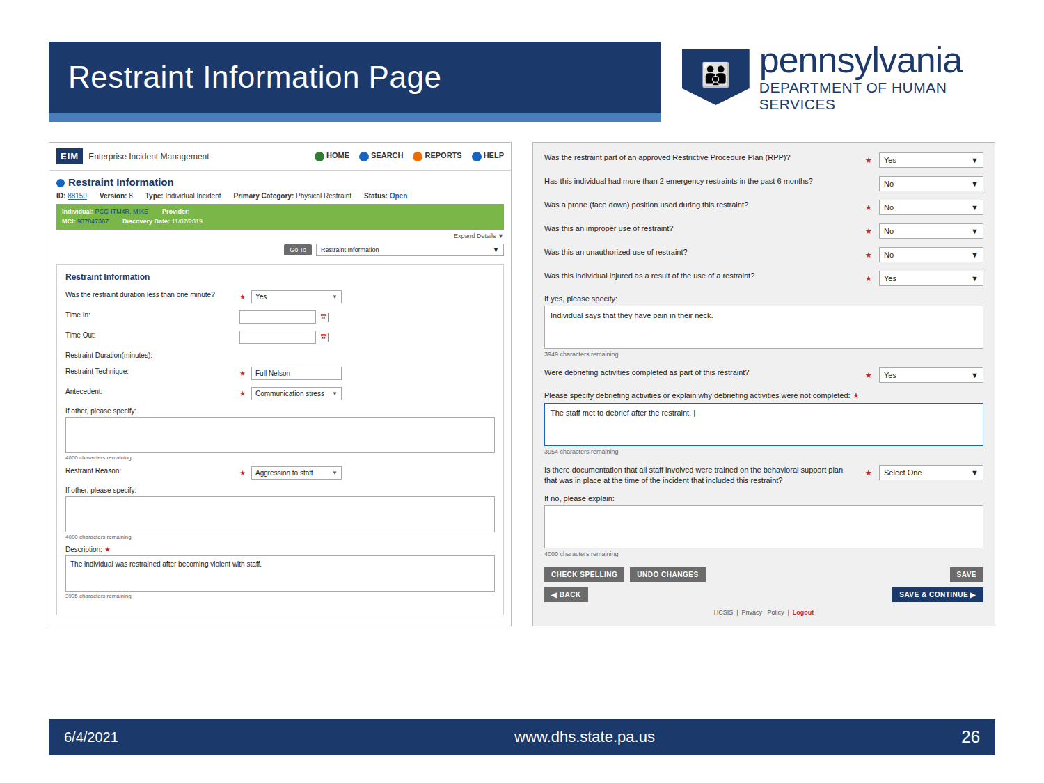Restraint Information Page
👪
pennsylvania
DEPARTMENT OF HUMAN SERVICES
EIM
Enterprise Incident Management
HOME SEARCH REPORTS HELP
Restraint Information
ID: 88159 Version: 8 Type: Individual Incident Primary Category: Physical Restraint Status: Open
Individual: PCG-ITM4R, MIKE Provider:
MCI: 937847367 Discovery Date: 11/07/2019
Expand Details ▼
Go To
Restraint Information▼
Restraint Information
Was the restraint duration less than one minute?
★
Yes▼
Time In:
📅
Time Out:
📅
Restraint Duration(minutes):
Restraint Technique:
★
Full Nelson
Antecedent:
★
Communication stress▼
If other, please specify:
4000 characters remaining
Restraint Reason:
★
Aggression to staff▼
If other, please specify:
4000 characters remaining
Description: ★
The individual was restrained after becoming violent with staff.
3935 characters remaining
Was the restraint part of an approved Restrictive Procedure Plan (RPP)?
★
Yes▼
Has this individual had more than 2 emergency restraints in the past 6 months?
No▼
Was a prone (face down) position used during this restraint?
★
No▼
Was this an improper use of restraint?
★
No▼
Was this an unauthorized use of restraint?
★
No▼
Was this individual injured as a result of the use of a restraint?
★
Yes▼
If yes, please specify:
Individual says that they have pain in their neck.
3949 characters remaining
Were debriefing activities completed as part of this restraint?
★
Yes▼
Please specify debriefing activities or explain why debriefing activities were not completed: ★
The staff met to debrief after the restraint. |
3954 characters remaining
Is there documentation that all staff involved were trained on the behavioral support plan that was in place at the time of the incident that included this restraint?
★
Select One▼
If no, please explain:
4000 characters remaining
CHECK SPELLING
UNDO CHANGES
SAVE
◀ BACK
SAVE & CONTINUE ▶
HCSIS | Privacy Policy | Logout
6/4/2021
www.dhs.state.pa.us
26